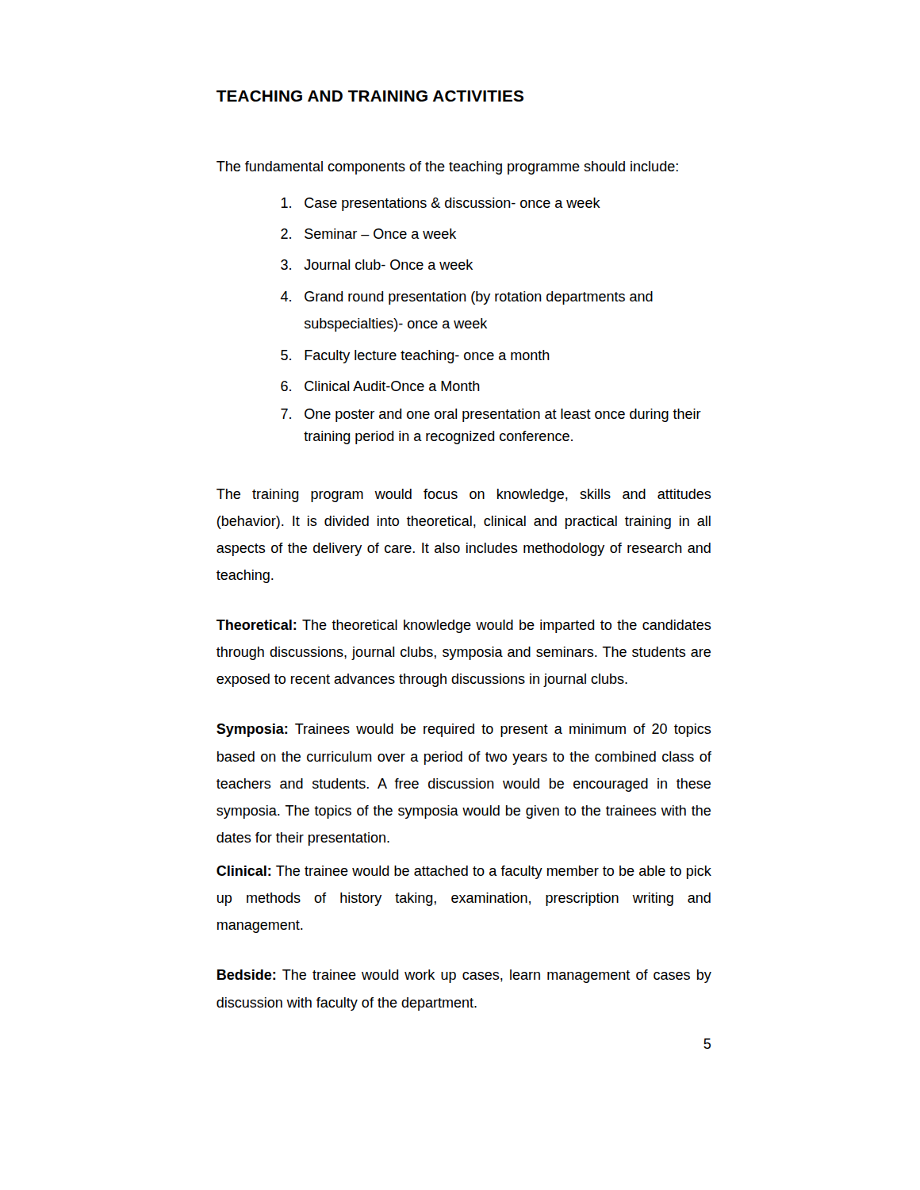TEACHING AND TRAINING ACTIVITIES
The fundamental components of the teaching programme should include:
Case presentations & discussion- once a week
Seminar – Once a week
Journal club- Once a week
Grand round presentation (by rotation departments and subspecialties)- once a week
Faculty lecture teaching- once a month
Clinical Audit-Once a Month
One poster and one oral presentation at least once during their training period in a recognized conference.
The training program would focus on knowledge, skills and attitudes (behavior). It is divided into theoretical, clinical and practical training in all aspects of the delivery of care. It also includes methodology of research and teaching.
Theoretical: The theoretical knowledge would be imparted to the candidates through discussions, journal clubs, symposia and seminars. The students are exposed to recent advances through discussions in journal clubs.
Symposia: Trainees would be required to present a minimum of 20 topics based on the curriculum over a period of two years to the combined class of teachers and students. A free discussion would be encouraged in these symposia. The topics of the symposia would be given to the trainees with the dates for their presentation.
Clinical: The trainee would be attached to a faculty member to be able to pick up methods of history taking, examination, prescription writing and management.
Bedside: The trainee would work up cases, learn management of cases by discussion with faculty of the department.
5